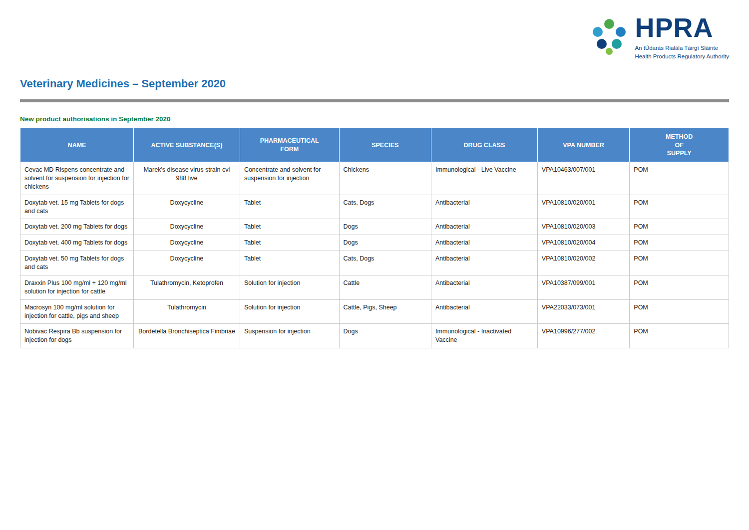HPRA
An tÚdarás Rialála Táirgí Sláinte
Health Products Regulatory Authority
Veterinary Medicines – September 2020
New product authorisations in September 2020
| NAME | ACTIVE SUBSTANCE(S) | PHARMACEUTICAL FORM | SPECIES | DRUG CLASS | VPA NUMBER | METHOD OF SUPPLY |
| --- | --- | --- | --- | --- | --- | --- |
| Cevac MD Rispens concentrate and solvent for suspension for injection for chickens | Marek's disease virus strain cvi 988 live | Concentrate and solvent for suspension for injection | Chickens | Immunological - Live Vaccine | VPA10463/007/001 | POM |
| Doxytab vet. 15 mg Tablets for dogs and cats | Doxycycline | Tablet | Cats, Dogs | Antibacterial | VPA10810/020/001 | POM |
| Doxytab vet. 200 mg Tablets for dogs | Doxycycline | Tablet | Dogs | Antibacterial | VPA10810/020/003 | POM |
| Doxytab vet. 400 mg Tablets for dogs | Doxycycline | Tablet | Dogs | Antibacterial | VPA10810/020/004 | POM |
| Doxytab vet. 50 mg Tablets for dogs and cats | Doxycycline | Tablet | Cats, Dogs | Antibacterial | VPA10810/020/002 | POM |
| Draxxin Plus 100 mg/ml + 120 mg/ml solution for injection for cattle | Tulathromycin, Ketoprofen | Solution for injection | Cattle | Antibacterial | VPA10387/099/001 | POM |
| Macrosyn 100 mg/ml solution for injection for cattle, pigs and sheep | Tulathromycin | Solution for injection | Cattle, Pigs, Sheep | Antibacterial | VPA22033/073/001 | POM |
| Nobivac Respira Bb suspension for injection for dogs | Bordetella Bronchiseptica Fimbriae | Suspension for injection | Dogs | Immunological - Inactivated Vaccine | VPA10996/277/002 | POM |